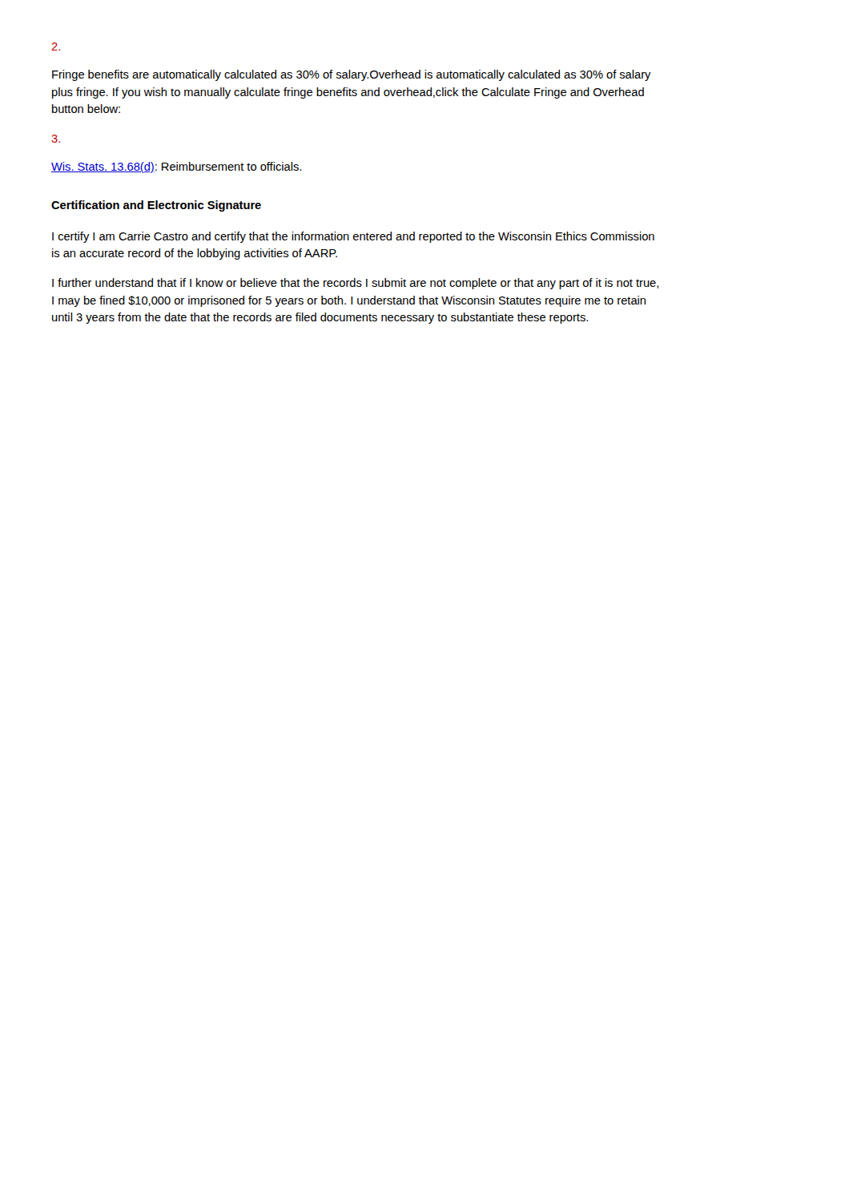2.
Fringe benefits are automatically calculated as 30% of salary.Overhead is automatically calculated as 30% of salary plus fringe. If you wish to manually calculate fringe benefits and overhead,click the Calculate Fringe and Overhead button below:
3.
Wis. Stats. 13.68(d): Reimbursement to officials.
Certification and Electronic Signature
I certify I am Carrie Castro and certify that the information entered and reported to the Wisconsin Ethics Commission is an accurate record of the lobbying activities of AARP.
I further understand that if I know or believe that the records I submit are not complete or that any part of it is not true, I may be fined $10,000 or imprisoned for 5 years or both. I understand that Wisconsin Statutes require me to retain until 3 years from the date that the records are filed documents necessary to substantiate these reports.